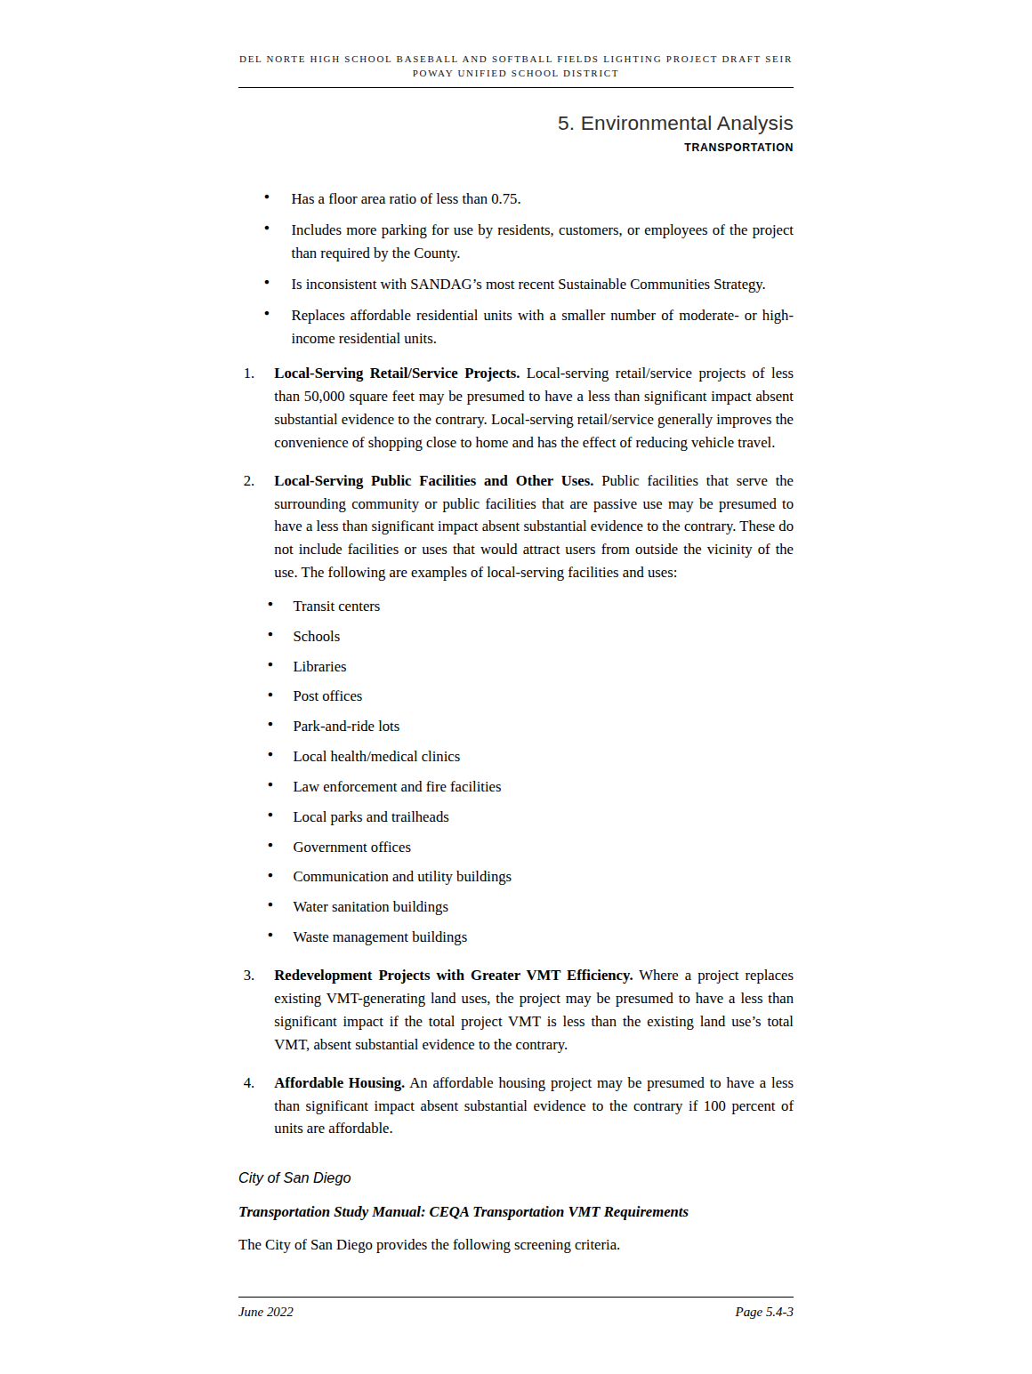DEL NORTE HIGH SCHOOL BASEBALL AND SOFTBALL FIELDS LIGHTING PROJECT DRAFT SEIR POWAY UNIFIED SCHOOL DISTRICT
5. Environmental Analysis
TRANSPORTATION
Has a floor area ratio of less than 0.75.
Includes more parking for use by residents, customers, or employees of the project than required by the County.
Is inconsistent with SANDAG’s most recent Sustainable Communities Strategy.
Replaces affordable residential units with a smaller number of moderate- or high-income residential units.
Local-Serving Retail/Service Projects. Local-serving retail/service projects of less than 50,000 square feet may be presumed to have a less than significant impact absent substantial evidence to the contrary. Local-serving retail/service generally improves the convenience of shopping close to home and has the effect of reducing vehicle travel.
Local-Serving Public Facilities and Other Uses. Public facilities that serve the surrounding community or public facilities that are passive use may be presumed to have a less than significant impact absent substantial evidence to the contrary. These do not include facilities or uses that would attract users from outside the vicinity of the use. The following are examples of local-serving facilities and uses:
Transit centers
Schools
Libraries
Post offices
Park-and-ride lots
Local health/medical clinics
Law enforcement and fire facilities
Local parks and trailheads
Government offices
Communication and utility buildings
Water sanitation buildings
Waste management buildings
Redevelopment Projects with Greater VMT Efficiency. Where a project replaces existing VMT-generating land uses, the project may be presumed to have a less than significant impact if the total project VMT is less than the existing land use’s total VMT, absent substantial evidence to the contrary.
Affordable Housing. An affordable housing project may be presumed to have a less than significant impact absent substantial evidence to the contrary if 100 percent of units are affordable.
City of San Diego
Transportation Study Manual: CEQA Transportation VMT Requirements
The City of San Diego provides the following screening criteria.
June 2022 Page 5.4-3